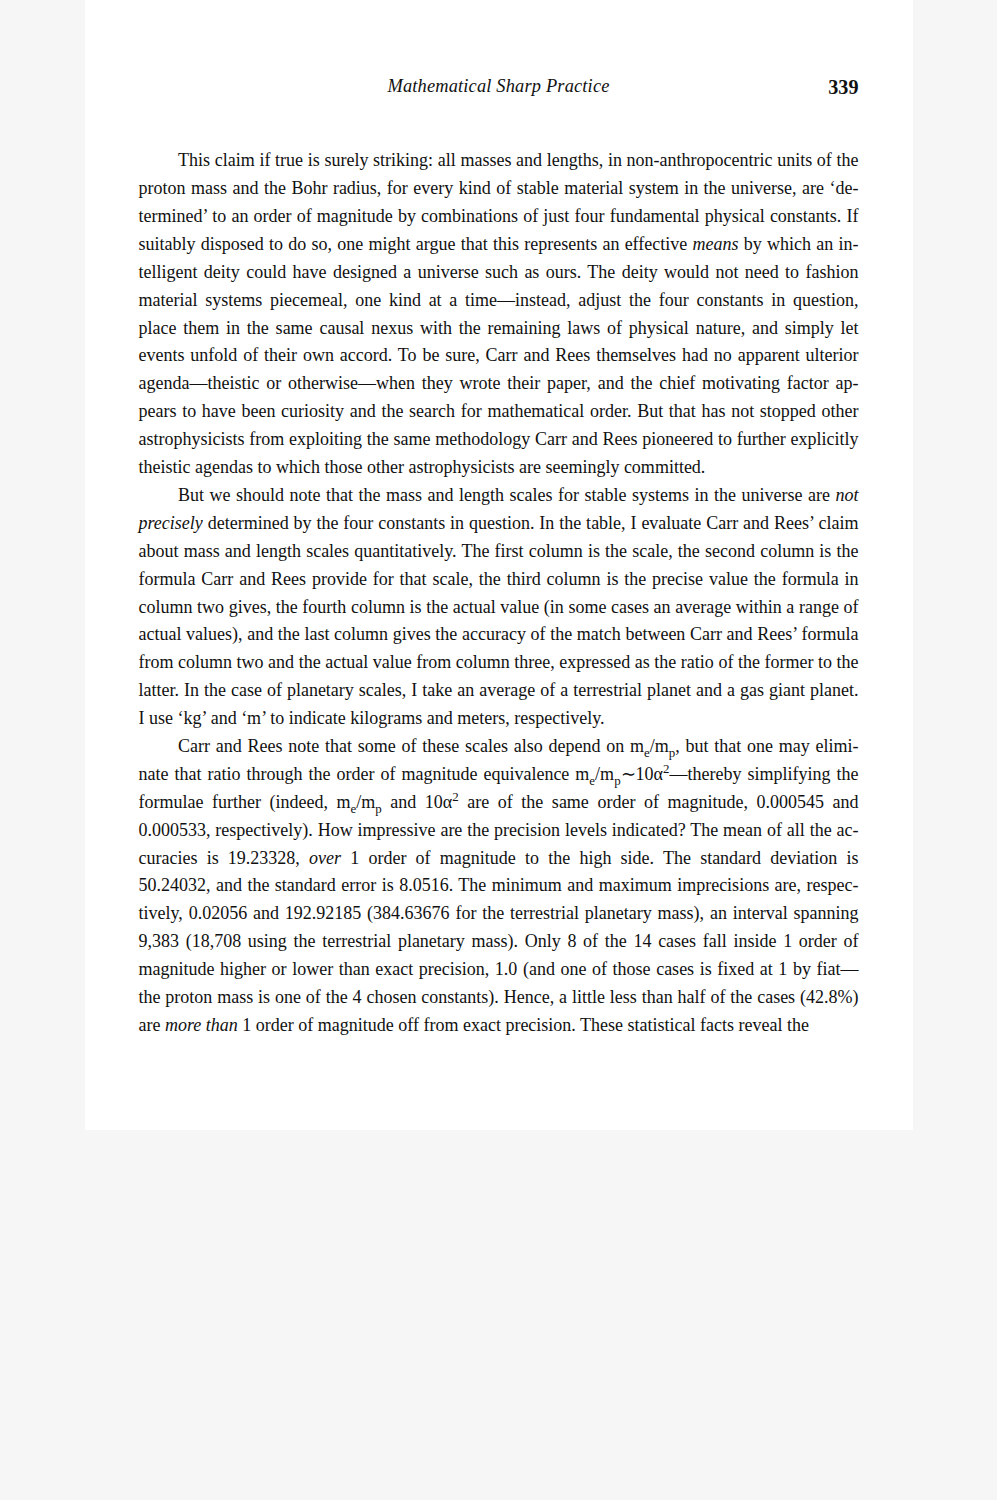Mathematical Sharp Practice 339
This claim if true is surely striking: all masses and lengths, in non-anthropocentric units of the proton mass and the Bohr radius, for every kind of stable material system in the universe, are ‘determined’ to an order of magnitude by combinations of just four fundamental physical constants. If suitably disposed to do so, one might argue that this represents an effective means by which an intelligent deity could have designed a universe such as ours. The deity would not need to fashion material systems piecemeal, one kind at a time—instead, adjust the four constants in question, place them in the same causal nexus with the remaining laws of physical nature, and simply let events unfold of their own accord. To be sure, Carr and Rees themselves had no apparent ulterior agenda—theistic or otherwise—when they wrote their paper, and the chief motivating factor appears to have been curiosity and the search for mathematical order. But that has not stopped other astrophysicists from exploiting the same methodology Carr and Rees pioneered to further explicitly theistic agendas to which those other astrophysicists are seemingly committed.
But we should note that the mass and length scales for stable systems in the universe are not precisely determined by the four constants in question. In the table, I evaluate Carr and Rees’ claim about mass and length scales quantitatively. The first column is the scale, the second column is the formula Carr and Rees provide for that scale, the third column is the precise value the formula in column two gives, the fourth column is the actual value (in some cases an average within a range of actual values), and the last column gives the accuracy of the match between Carr and Rees’ formula from column two and the actual value from column three, expressed as the ratio of the former to the latter. In the case of planetary scales, I take an average of a terrestrial planet and a gas giant planet. I use ‘kg’ and ‘m’ to indicate kilograms and meters, respectively.
Carr and Rees note that some of these scales also depend on me/mp, but that one may eliminate that ratio through the order of magnitude equivalence me/mp∼10α2—thereby simplifying the formulae further (indeed, me/mp and 10α2 are of the same order of magnitude, 0.000545 and 0.000533, respectively). How impressive are the precision levels indicated? The mean of all the accuracies is 19.23328, over 1 order of magnitude to the high side. The standard deviation is 50.24032, and the standard error is 8.0516. The minimum and maximum imprecisions are, respectively, 0.02056 and 192.92185 (384.63676 for the terrestrial planetary mass), an interval spanning 9,383 (18,708 using the terrestrial planetary mass). Only 8 of the 14 cases fall inside 1 order of magnitude higher or lower than exact precision, 1.0 (and one of those cases is fixed at 1 by fiat—the proton mass is one of the 4 chosen constants). Hence, a little less than half of the cases (42.8%) are more than 1 order of magnitude off from exact precision. These statistical facts reveal the